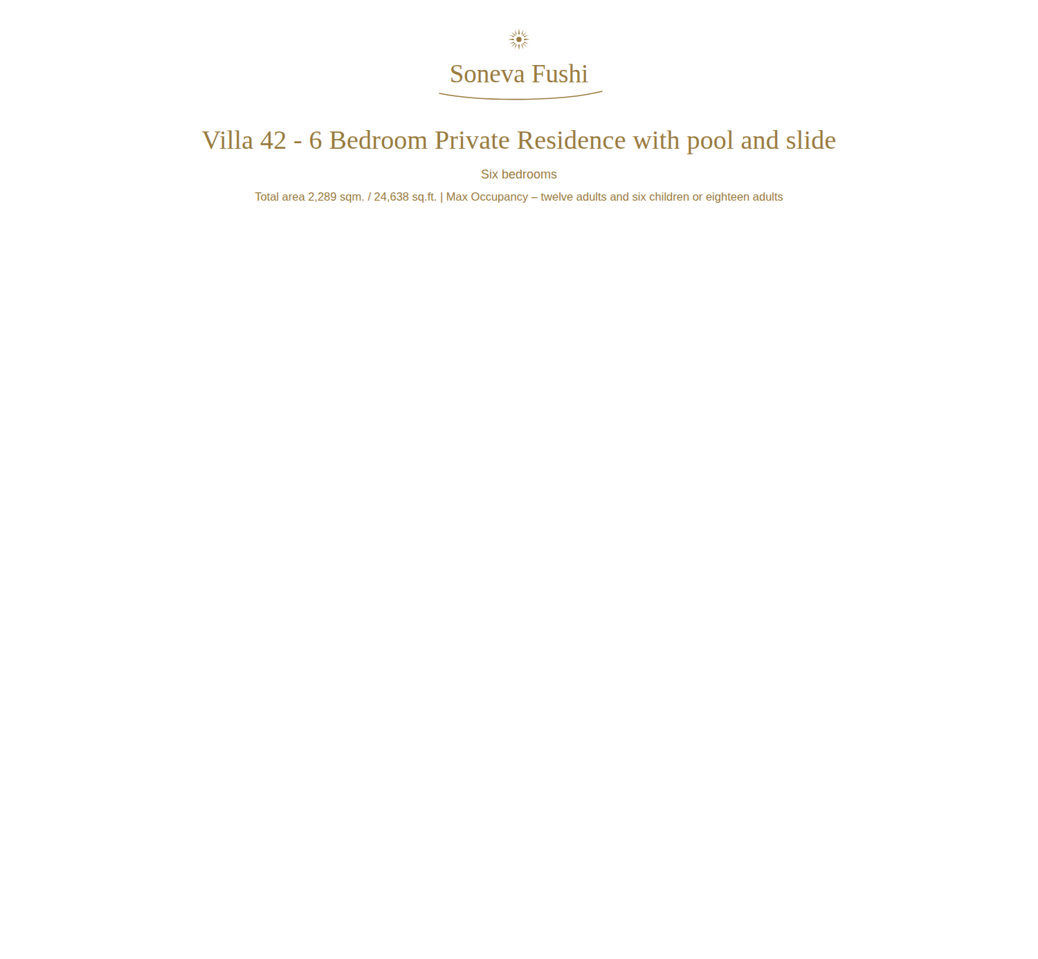Soneva Fushi
Villa 42 - 6 Bedroom Private Residence with pool and slide
Six bedrooms
Total area 2,289 sqm. / 24,638 sq.ft. | Max Occupancy – twelve adults and six children or eighteen adults